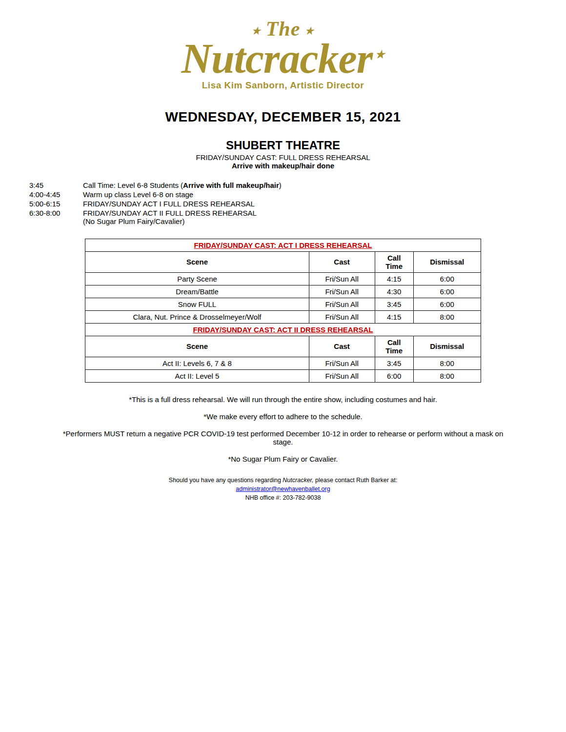The Nutcracker Lisa Kim Sanborn, Artistic Director
WEDNESDAY, DECEMBER 15, 2021
SHUBERT THEATRE
FRIDAY/SUNDAY CAST: FULL DRESS REHEARSAL
Arrive with makeup/hair done
| 3:45 | Call Time: Level 6-8 Students ( Arrive with full makeup/hair ) |
| 4:00-4:45 | Warm up class Level 6-8 on stage |
| 5:00-6:15 | FRIDAY/SUNDAY ACT I FULL DRESS REHEARSAL |
| 6:30-8:00 | FRIDAY/SUNDAY ACT II FULL DRESS REHEARSAL (No Sugar Plum Fairy/Cavalier) |
| FRIDAY/SUNDAY CAST: ACT I DRESS REHEARSAL |
| --- |
| Scene | Cast | Call Time | Dismissal |
| Party Scene | Fri/Sun All | 4:15 | 6:00 |
| Dream/Battle | Fri/Sun All | 4:30 | 6:00 |
| Snow FULL | Fri/Sun All | 3:45 | 6:00 |
| Clara, Nut. Prince & Drosselmeyer/Wolf | Fri/Sun All | 4:15 | 8:00 |
| FRIDAY/SUNDAY CAST: ACT II DRESS REHEARSAL |
| Scene | Cast | Call Time | Dismissal |
| Act II: Levels 6, 7 & 8 | Fri/Sun All | 3:45 | 8:00 |
| Act II: Level 5 | Fri/Sun All | 6:00 | 8:00 |
*This is a full dress rehearsal. We will run through the entire show, including costumes and hair.
*We make every effort to adhere to the schedule.
*Performers MUST return a negative PCR COVID-19 test performed December 10-12 in order to rehearse or perform without a mask on stage.
*No Sugar Plum Fairy or Cavalier.
Should you have any questions regarding Nutcracker, please contact Ruth Barker at:
administrator@newhavenballet.org
NHB office #: 203-782-9038